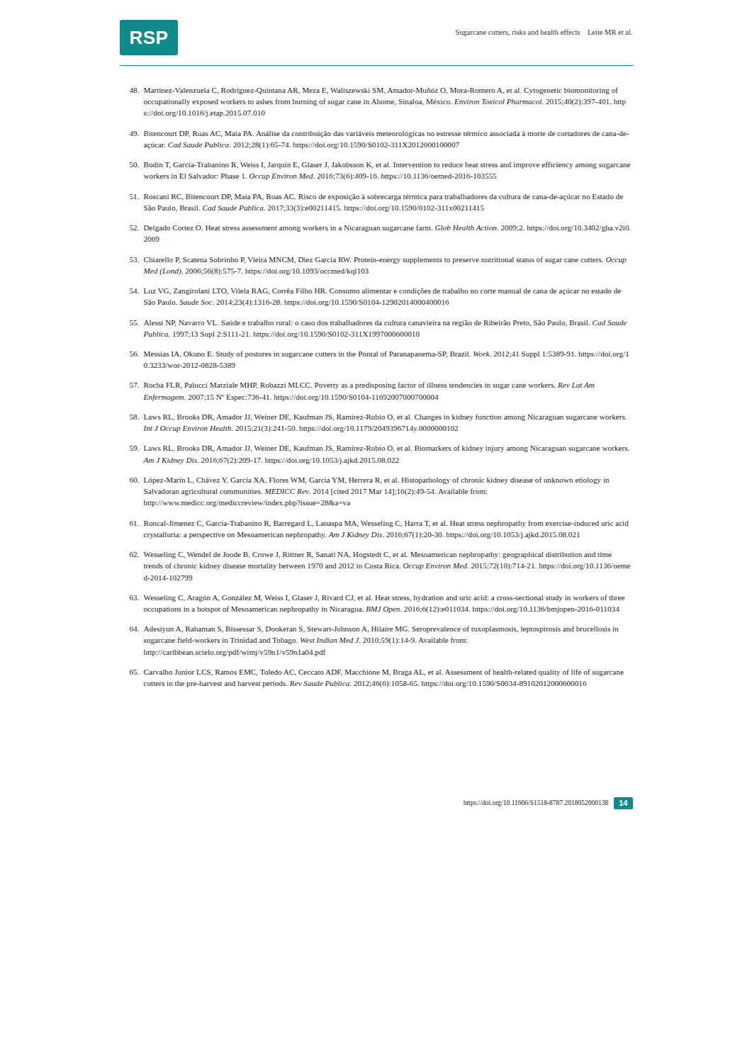RSP
Sugarcane cutters, risks and health effects Leite MR et al.
Martinez-Valenzuela C, Rodríguez-Quintana AR, Meza E, Waliszewski SM, Amador-Muñóz O, Mora-Romero A, et al. Cytogenetic biomonitoring of occupationally exposed workers to ashes from burning of sugar cane in Ahome, Sinaloa, México. Environ Toxicol Pharmacol. 2015;40(2):397-401. https://doi.org/10.1016/j.etap.2015.07.010
Bitencourt DP, Ruas AC, Maia PA. Análise da contribuição das variáveis meteorológicas no estresse térmico associada à morte de cortadores de cana-de-açúcar. Cad Saude Publica. 2012;28(1):65-74. https://doi.org/10.1590/S0102-311X2012000100007
Bodin T, García-Trabanino R, Weiss I, Jarquín E, Glaser J, Jakobsson K, et al. Intervention to reduce heat stress and improve efficiency among sugarcane workers in El Salvador: Phase 1. Occup Environ Med. 2016;73(6):409-16. https://10.1136/oemed-2016-103555
Roscani RC, Bitencourt DP, Maia PA, Ruas AC. Risco de exposição à sobrecarga térmica para trabalhadores da cultura de cana-de-açúcar no Estado de São Paulo, Brasil. Cad Saude Publica. 2017;33(3):e00211415. https://doi.org/10.1590/0102-311x00211415
Delgado Cortez O. Heat stress assessment among workers in a Nicaraguan sugarcane farm. Glob Health Action. 2009;2. https://doi.org/10.3402/gha.v2i0.2069
Chiarello P, Scatena Sobrinho P, Vieira MNCM, Diez Garcia RW. Protein-energy supplements to preserve nutritional status of sugar cane cutters. Occup Med (Lond). 2006;56(8):575-7. https://doi.org/10.1093/occmed/kql103
Luz VG, Zangirolani LTO, Vilela RAG, Corrêa Filho HR. Consumo alimentar e condições de trabalho no corte manual de cana de açúcar no estado de São Paulo. Saude Soc. 2014;23(4):1316-28. https://doi.org/10.1590/S0104-12902014000400016
Alessi NP, Navarro VL. Saúde e trabalho rural: o caso dos trabalhadores da cultura canavieira na região de Ribeirão Preto, São Paulo, Brasil. Cad Saude Publica. 1997;13 Supl 2:S111-21. https://doi.org/10.1590/S0102-311X1997000600010
Messias IA, Okuno E. Study of postures in sugarcane cutters in the Pontal of Paranapanema-SP, Brazil. Work. 2012;41 Suppl 1:5389-91. https://doi.org/10.3233/wor-2012-0828-5389
Rocha FLR, Palucci Marziale MHP, Robazzi MLCC. Poverty as a predisposing factor of illness tendencies in sugar cane workers. Rev Lat Am Enfermagem. 2007;15 Nº Espec:736-41. https://doi.org/10.1590/S0104-11692007000700004
Laws RL, Brooks DR, Amador JJ, Weiner DE, Kaufman JS, Ramirez-Rubio O, et al. Changes in kidney function among Nicaraguan sugarcane workers. Int J Occup Environ Health. 2015;21(3):241-50. https://doi.org/10.1179/2049396714y.0000000102
Laws RL, Brooks DR, Amador JJ, Weiner DE, Kaufman JS, Ramírez-Rubio O, et al. Biomarkers of kidney injury among Nicaraguan sugarcane workers. Am J Kidney Dis. 2016;67(2):209-17. https://doi.org/10.1053/j.ajkd.2015.08.022
López-Marín L, Chávez Y, García XA, Flores WM, Garcia YM, Herrera R, et al. Histopathology of chronic kidney disease of unknown etiology in Salvadoran agricultural communities. MEDICC Rev. 2014 [cited 2017 Mar 14];16(2):49-54. Available from: http://www.medicc.org/mediccreview/index.php?issue=28&a=va
Roncal-Jimenez C, García-Trabanino R, Barregard L, Lanaspa MA, Wesseling C, Harra T, et al. Heat stress nephropathy from exercise-induced uric acid crystalluria: a perspective on Mesoamerican nephropathy. Am J Kidney Dis. 2016;67(1):20-30. https://doi.org/10.1053/j.ajkd.2015.08.021
Wesseling C, Wendel de Joode B, Crowe J, Rittner R, Sanati NA, Hogstedt C, et al. Mesoamerican nephropathy: geographical distribution and time trends of chronic kidney disease mortality between 1970 and 2012 in Costa Rica. Occup Environ Med. 2015;72(10):714-21. https://doi.org/10.1136/oemed-2014-102799
Wesseling C, Aragón A, González M, Weiss I, Glaser J, Rivard CJ, et al. Heat stress, hydration and uric acid: a cross-sectional study in workers of three occupations in a hotspot of Mesoamerican nephropathy in Nicaragua. BMJ Open. 2016;6(12):e011034. https://doi.org/10.1136/bmjopen-2016-011034
Adesiyun A, Rahaman S, Bissessar S, Dookeran S, Stewart-Johnson A, Hilaire MG. Seroprevalence of toxoplasmosis, leptospirosis and brucellosis in sugarcane field-workers in Trinidad and Tobago. West Indian Med J. 2010;59(1):14-9. Available from: http://caribbean.scielo.org/pdf/wimj/v59n1/v59n1a04.pdf
Carvalho Junior LCS, Ramos EMC, Toledo AC, Ceccato ADF, Macchione M, Braga AL, et al. Assessment of health-related quality of life of sugarcane cutters in the pre-harvest and harvest periods. Rev Saude Publica. 2012;46(6):1058-65. https://doi.org/10.1590/S0034-89102012000600016
https://doi.org/10.11606/S1518-8787.2018052000138 14